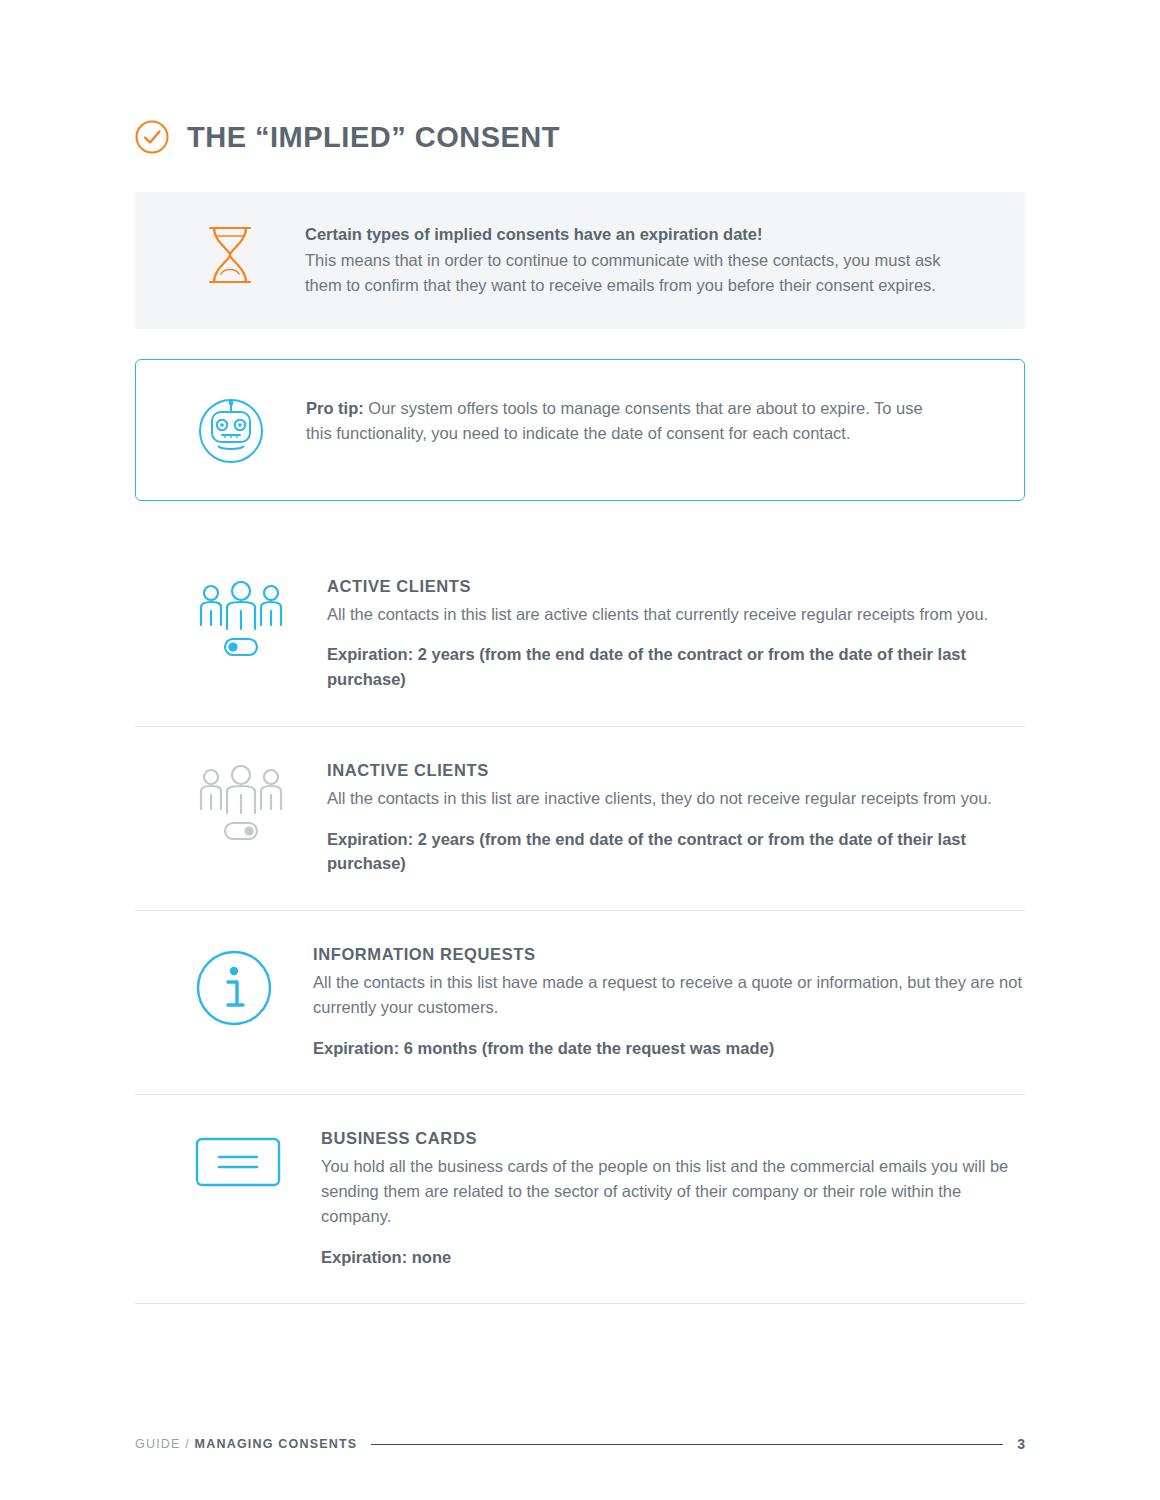The “Implied” Consent
Certain types of implied consents have an expiration date!
This means that in order to continue to communicate with these contacts, you must ask them to confirm that they want to receive emails from you before their consent expires.
Pro tip: Our system offers tools to manage consents that are about to expire. To use this functionality, you need to indicate the date of consent for each contact.
Active Clients
All the contacts in this list are active clients that currently receive regular receipts from you.
Expiration: 2 years (from the end date of the contract or from the date of their last purchase)
Inactive Clients
All the contacts in this list are inactive clients, they do not receive regular receipts from you.
Expiration: 2 years (from the end date of the contract or from the date of their last purchase)
Information Requests
All the contacts in this list have made a request to receive a quote or information, but they are not currently your customers.
Expiration: 6 months (from the date the request was made)
Business Cards
You hold all the business cards of the people on this list and the commercial emails you will be sending them are related to the sector of activity of their company or their role within the company.
Expiration: none
Guide / Managing Consents
3